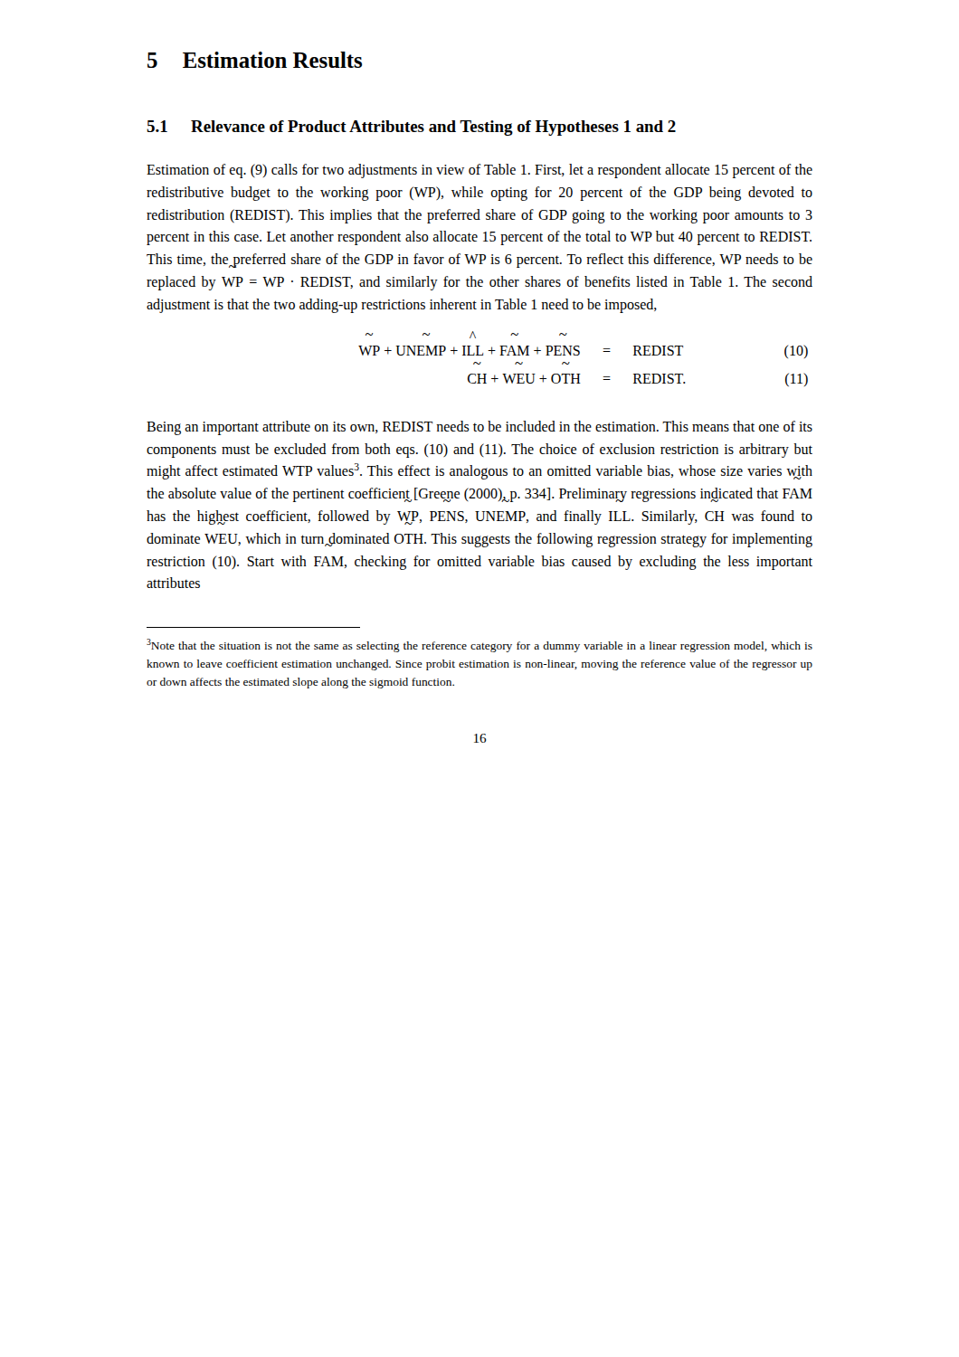5 Estimation Results
5.1 Relevance of Product Attributes and Testing of Hypotheses 1 and 2
Estimation of eq. (9) calls for two adjustments in view of Table 1. First, let a respondent allocate 15 percent of the redistributive budget to the working poor (WP), while opting for 20 percent of the GDP being devoted to redistribution (REDIST). This implies that the preferred share of GDP going to the working poor amounts to 3 percent in this case. Let another respondent also allocate 15 percent of the total to WP but 40 percent to REDIST. This time, the preferred share of the GDP in favor of WP is 6 percent. To reflect this difference, WP needs to be replaced by WP = WP · REDIST, and similarly for the other shares of benefits listed in Table 1. The second adjustment is that the two adding-up restrictions inherent in Table 1 need to be imposed,
| WP + U NEMP + ILL + FAM + PENS | = | REDIST | (10) |
| CH + WEU + OTH | = | REDIST. | (11) |
Being an important attribute on its own, REDIST needs to be included in the estimation. This means that one of its components must be excluded from both eqs. (10) and (11). The choice of exclusion restriction is arbitrary but might affect estimated WTP values3. This effect is analogous to an omitted variable bias, whose size varies with the absolute value of the pertinent coefficient [Greene (2000), p. 334]. Preliminary regressions indicated that FAM has the highest coefficient, followed by WP, PENS, UNEMP, and finally ILL. Similarly, CH was found to dominate WEU, which in turn dominated OTH. This suggests the following regression strategy for implementing restriction (10). Start with FAM, checking for omitted variable bias caused by excluding the less important attributes
3Note that the situation is not the same as selecting the reference category for a dummy variable in a linear regression model, which is known to leave coefficient estimation unchanged. Since probit estimation is non-linear, moving the reference value of the regressor up or down affects the estimated slope along the sigmoid function.
16